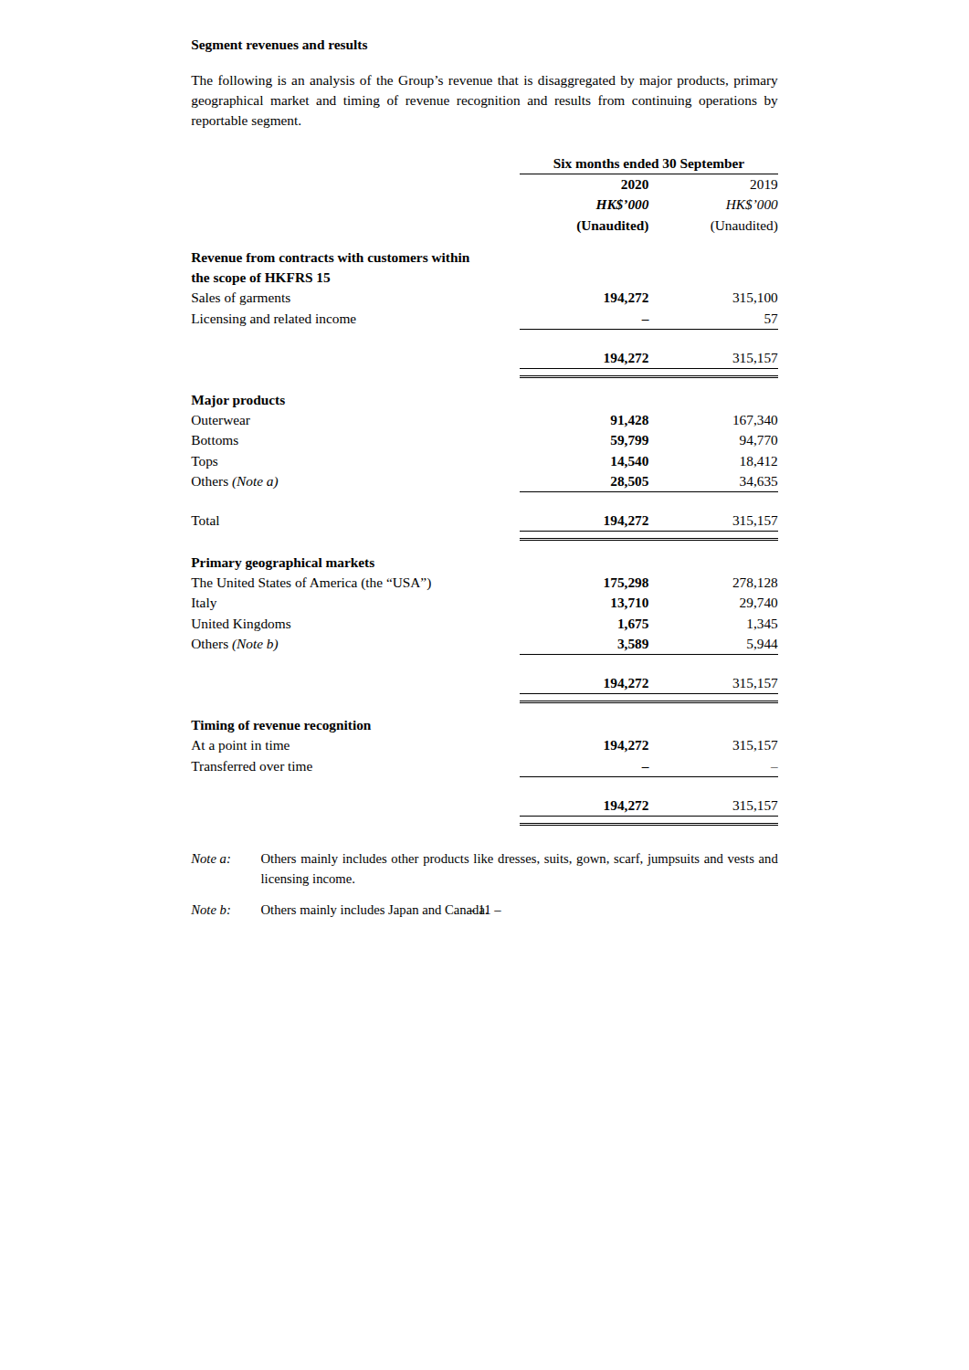Segment revenues and results
The following is an analysis of the Group’s revenue that is disaggregated by major products, primary geographical market and timing of revenue recognition and results from continuing operations by reportable segment.
| | Six months ended 30 September |
| | 2020 | 2019 |
| | HK$’000 | HK$’000 |
| | (Unaudited) | (Unaudited) |
| Revenue from contracts with customers within | | |
| the scope of HKFRS 15 | | |
| Sales of garments | 194,272 | 315,100 |
| Licensing and related income | – | 57 |
| | 194,272 | 315,157 |
| Major products | | |
| Outerwear | 91,428 | 167,340 |
| Bottoms | 59,799 | 94,770 |
| Tops | 14,540 | 18,412 |
| Others (Note a) | 28,505 | 34,635 |
| Total | 194,272 | 315,157 |
| Primary geographical markets | | |
| The United States of America (the “USA”) | 175,298 | 278,128 |
| Italy | 13,710 | 29,740 |
| United Kingdoms | 1,675 | 1,345 |
| Others (Note b) | 3,589 | 5,944 |
| | 194,272 | 315,157 |
| Timing of revenue recognition | | |
| At a point in time | 194,272 | 315,157 |
| Transferred over time | – | – |
| | 194,272 | 315,157 |
Note a: Others mainly includes other products like dresses, suits, gown, scarf, jumpsuits and vests and licensing income.
Note b: Others mainly includes Japan and Canada.
– 11 –